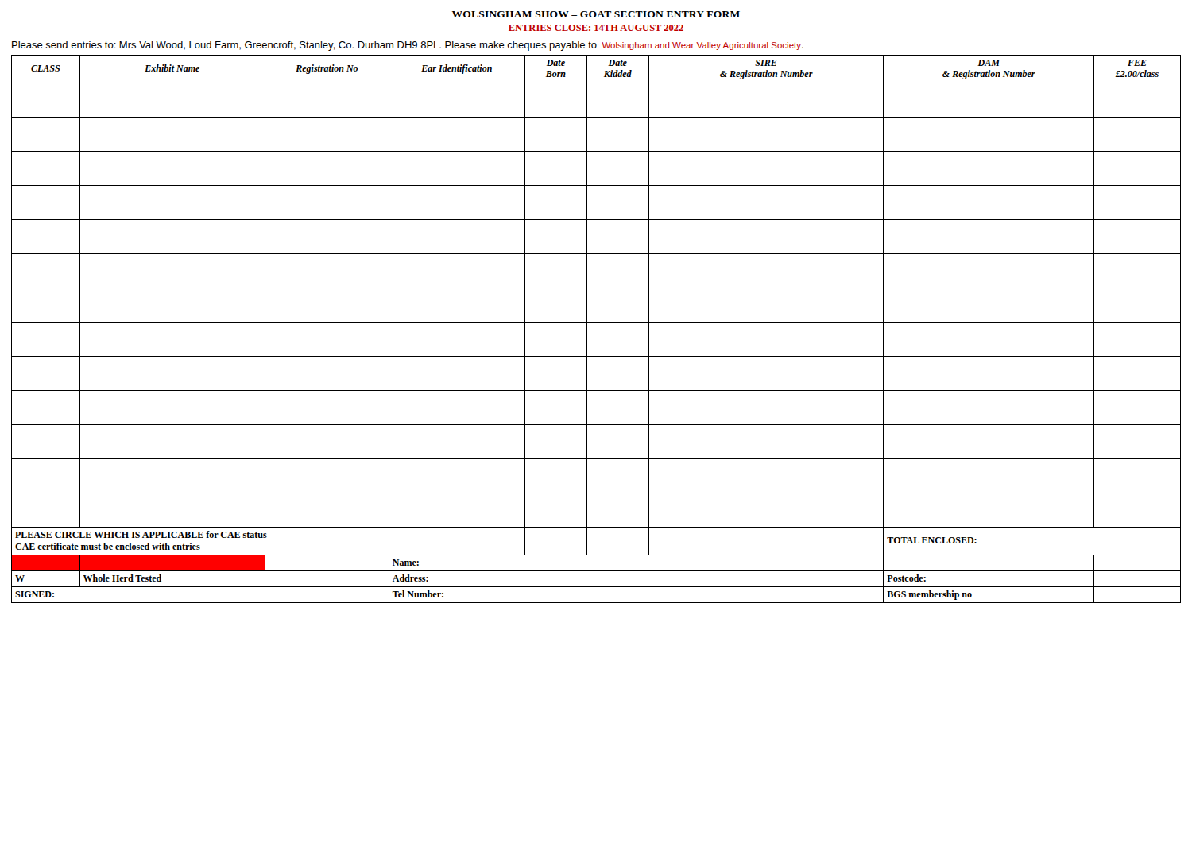WOLSINGHAM SHOW – GOAT SECTION ENTRY FORM
ENTRIES CLOSE: 14TH AUGUST 2022
Please send entries to: Mrs Val Wood, Loud Farm, Greencroft, Stanley, Co. Durham DH9 8PL. Please make cheques payable to: Wolsingham and Wear Valley Agricultural Society.
| CLASS | Exhibit Name | Registration No | Ear Identification | Date Born | Date Kidded | SIRE & Registration Number | DAM & Registration Number | FEE £2.00/class |
| --- | --- | --- | --- | --- | --- | --- | --- | --- |
| PLEASE CIRCLE WHICH IS APPLICABLE for CAE status CAE certificate must be enclosed with entries | | | | TOTAL ENCLOSED: |
| | | | Name: | | |
| W | Whole Herd Tested | | Address: | Postcode: | |
| SIGNED: | Tel Number: | BGS membership no | |